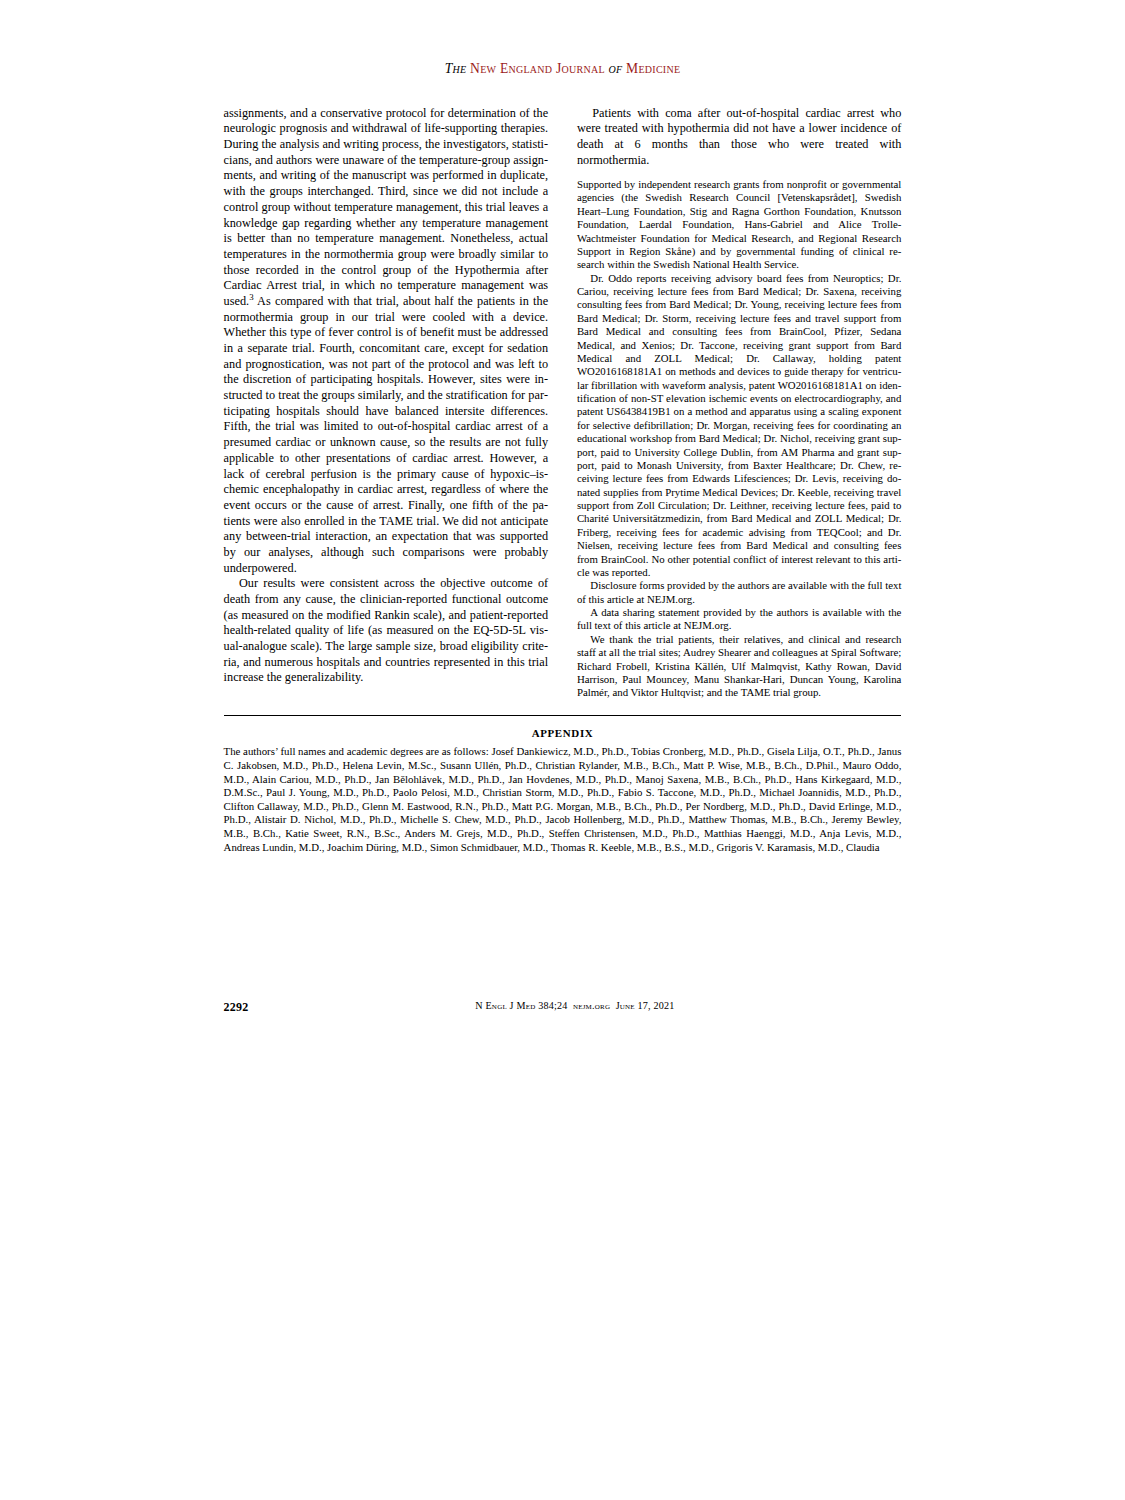The New England Journal of Medicine
assignments, and a conservative protocol for determination of the neurologic prognosis and withdrawal of life-supporting therapies. During the analysis and writing process, the investigators, statisticians, and authors were unaware of the temperature-group assignments, and writing of the manuscript was performed in duplicate, with the groups interchanged. Third, since we did not include a control group without temperature management, this trial leaves a knowledge gap regarding whether any temperature management is better than no temperature management. Nonetheless, actual temperatures in the normothermia group were broadly similar to those recorded in the control group of the Hypothermia after Cardiac Arrest trial, in which no temperature management was used.3 As compared with that trial, about half the patients in the normothermia group in our trial were cooled with a device. Whether this type of fever control is of benefit must be addressed in a separate trial. Fourth, concomitant care, except for sedation and prognostication, was not part of the protocol and was left to the discretion of participating hospitals. However, sites were instructed to treat the groups similarly, and the stratification for participating hospitals should have balanced intersite differences. Fifth, the trial was limited to out-of-hospital cardiac arrest of a presumed cardiac or unknown cause, so the results are not fully applicable to other presentations of cardiac arrest. However, a lack of cerebral perfusion is the primary cause of hypoxic–ischemic encephalopathy in cardiac arrest, regardless of where the event occurs or the cause of arrest. Finally, one fifth of the patients were also enrolled in the TAME trial. We did not anticipate any between-trial interaction, an expectation that was supported by our analyses, although such comparisons were probably underpowered.
Our results were consistent across the objective outcome of death from any cause, the clinician-reported functional outcome (as measured on the modified Rankin scale), and patient-reported health-related quality of life (as measured on the EQ-5D-5L visual-analogue scale). The large sample size, broad eligibility criteria, and numerous hospitals and countries represented in this trial increase the generalizability.
Patients with coma after out-of-hospital cardiac arrest who were treated with hypothermia did not have a lower incidence of death at 6 months than those who were treated with normothermia.
Supported by independent research grants from nonprofit or governmental agencies (the Swedish Research Council [Vetenskapsrådet], Swedish Heart–Lung Foundation, Stig and Ragna Gorthon Foundation, Knutsson Foundation, Laerdal Foundation, Hans-Gabriel and Alice Trolle-Wachtmeister Foundation for Medical Research, and Regional Research Support in Region Skåne) and by governmental funding of clinical research within the Swedish National Health Service.
Dr. Oddo reports receiving advisory board fees from Neuroptics; Dr. Cariou, receiving lecture fees from Bard Medical; Dr. Saxena, receiving consulting fees from Bard Medical; Dr. Young, receiving lecture fees from Bard Medical; Dr. Storm, receiving lecture fees and travel support from Bard Medical and consulting fees from BrainCool, Pfizer, Sedana Medical, and Xenios; Dr. Taccone, receiving grant support from Bard Medical and ZOLL Medical; Dr. Callaway, holding patent WO2016168181A1 on methods and devices to guide therapy for ventricular fibrillation with waveform analysis, patent WO2016168181A1 on identification of non-ST elevation ischemic events on electrocardiography, and patent US6438419B1 on a method and apparatus using a scaling exponent for selective defibrillation; Dr. Morgan, receiving fees for coordinating an educational workshop from Bard Medical; Dr. Nichol, receiving grant support, paid to University College Dublin, from AM Pharma and grant support, paid to Monash University, from Baxter Healthcare; Dr. Chew, receiving lecture fees from Edwards Lifesciences; Dr. Levis, receiving donated supplies from Prytime Medical Devices; Dr. Keeble, receiving travel support from Zoll Circulation; Dr. Leithner, receiving lecture fees, paid to Charité Universitätzmedizin, from Bard Medical and ZOLL Medical; Dr. Friberg, receiving fees for academic advising from TEQCool; and Dr. Nielsen, receiving lecture fees from Bard Medical and consulting fees from BrainCool. No other potential conflict of interest relevant to this article was reported.
Disclosure forms provided by the authors are available with the full text of this article at NEJM.org.
A data sharing statement provided by the authors is available with the full text of this article at NEJM.org.
We thank the trial patients, their relatives, and clinical and research staff at all the trial sites; Audrey Shearer and colleagues at Spiral Software; Richard Frobell, Kristina Källén, Ulf Malmqvist, Kathy Rowan, David Harrison, Paul Mouncey, Manu Shankar-Hari, Duncan Young, Karolina Palmér, and Viktor Hultqvist; and the TAME trial group.
APPENDIX
The authors’ full names and academic degrees are as follows: Josef Dankiewicz, M.D., Ph.D., Tobias Cronberg, M.D., Ph.D., Gisela Lilja, O.T., Ph.D., Janus C. Jakobsen, M.D., Ph.D., Helena Levin, M.Sc., Susann Ullén, Ph.D., Christian Rylander, M.B., B.Ch., Matt P. Wise, M.B., B.Ch., D.Phil., Mauro Oddo, M.D., Alain Cariou, M.D., Ph.D., Jan Bělohlávek, M.D., Ph.D., Jan Hovdenes, M.D., Ph.D., Manoj Saxena, M.B., B.Ch., Ph.D., Hans Kirkegaard, M.D., D.M.Sc., Paul J. Young, M.D., Ph.D., Paolo Pelosi, M.D., Christian Storm, M.D., Ph.D., Fabio S. Taccone, M.D., Ph.D., Michael Joannidis, M.D., Ph.D., Clifton Callaway, M.D., Ph.D., Glenn M. Eastwood, R.N., Ph.D., Matt P.G. Morgan, M.B., B.Ch., Ph.D., Per Nordberg, M.D., Ph.D., David Erlinge, M.D., Ph.D., Alistair D. Nichol, M.D., Ph.D., Michelle S. Chew, M.D., Ph.D., Jacob Hollenberg, M.D., Ph.D., Matthew Thomas, M.B., B.Ch., Jeremy Bewley, M.B., B.Ch., Katie Sweet, R.N., B.Sc., Anders M. Grejs, M.D., Ph.D., Steffen Christensen, M.D., Ph.D., Matthias Haenggi, M.D., Anja Levis, M.D., Andreas Lundin, M.D., Joachim Düring, M.D., Simon Schmidbauer, M.D., Thomas R. Keeble, M.B., B.S., M.D., Grigoris V. Karamasis, M.D., Claudia
2292
N Engl J Med 384;24 nejm.org June 17, 2021